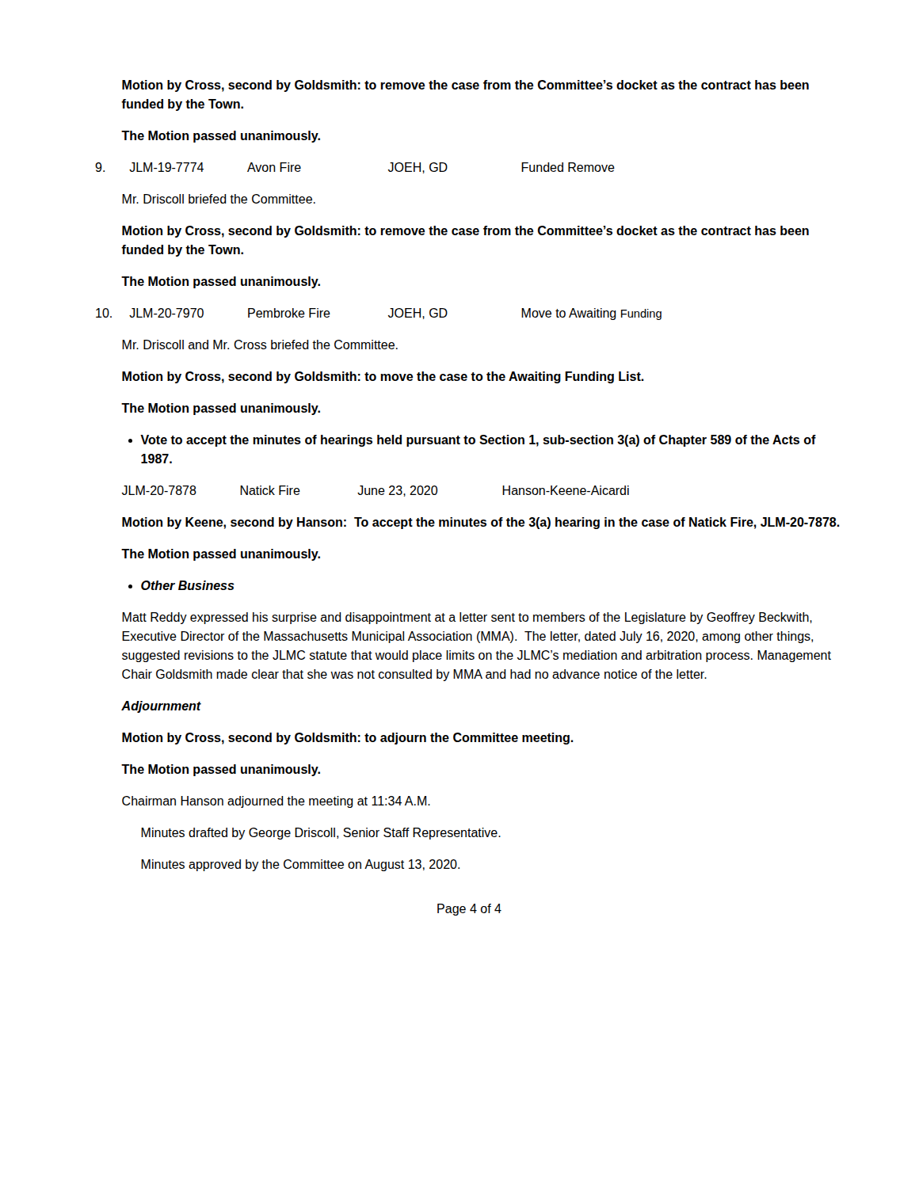Motion by Cross, second by Goldsmith: to remove the case from the Committee’s docket as the contract has been funded by the Town.
The Motion passed unanimously.
9. JLM-19-7774 Avon Fire JOEH, GD Funded Remove
Mr. Driscoll briefed the Committee.
Motion by Cross, second by Goldsmith: to remove the case from the Committee’s docket as the contract has been funded by the Town.
The Motion passed unanimously.
10. JLM-20-7970 Pembroke Fire JOEH, GD Move to Awaiting Funding
Mr. Driscoll and Mr. Cross briefed the Committee.
Motion by Cross, second by Goldsmith: to move the case to the Awaiting Funding List.
The Motion passed unanimously.
Vote to accept the minutes of hearings held pursuant to Section 1, sub-section 3(a) of Chapter 589 of the Acts of 1987.
JLM-20-7878 Natick Fire June 23, 2020 Hanson-Keene-Aicardi
Motion by Keene, second by Hanson: To accept the minutes of the 3(a) hearing in the case of Natick Fire, JLM-20-7878.
The Motion passed unanimously.
Other Business
Matt Reddy expressed his surprise and disappointment at a letter sent to members of the Legislature by Geoffrey Beckwith, Executive Director of the Massachusetts Municipal Association (MMA). The letter, dated July 16, 2020, among other things, suggested revisions to the JLMC statute that would place limits on the JLMC’s mediation and arbitration process. Management Chair Goldsmith made clear that she was not consulted by MMA and had no advance notice of the letter.
Adjournment
Motion by Cross, second by Goldsmith: to adjourn the Committee meeting.
The Motion passed unanimously.
Chairman Hanson adjourned the meeting at 11:34 A.M.
Minutes drafted by George Driscoll, Senior Staff Representative.
Minutes approved by the Committee on August 13, 2020.
Page 4 of 4